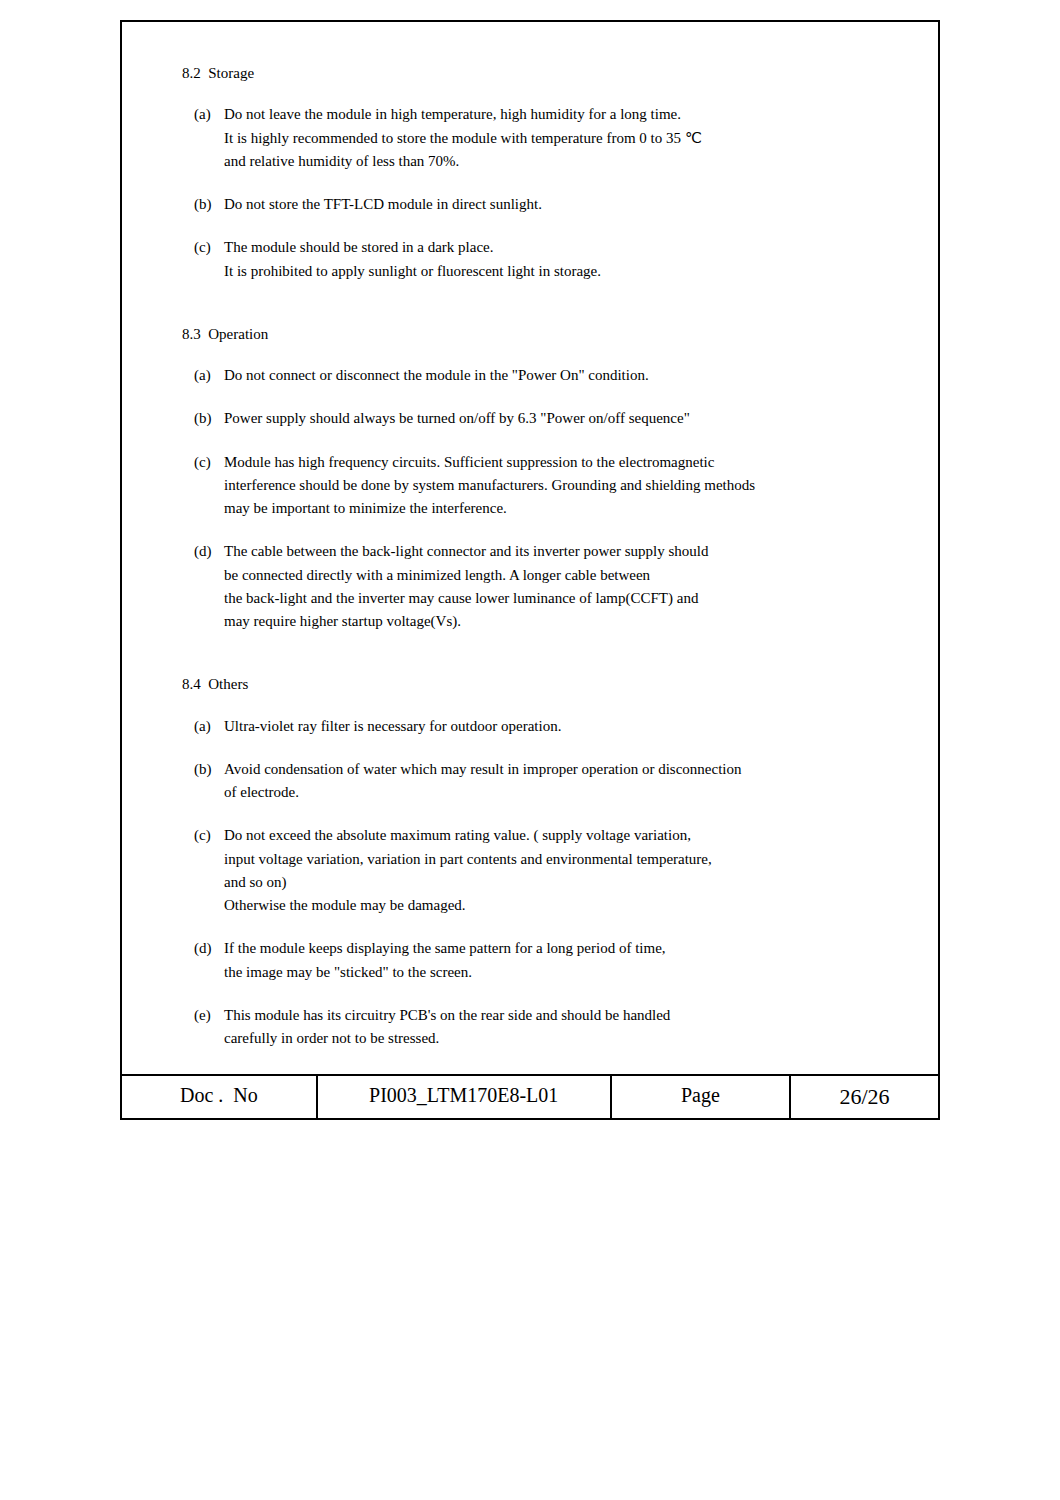8.2 Storage
(a) Do not leave the module in high temperature, high humidity for a long time. It is highly recommended to store the module with temperature from 0 to 35 ℃ and relative humidity of less than 70%.
(b) Do not store the TFT-LCD module in direct sunlight.
(c) The module should be stored in a dark place. It is prohibited to apply sunlight or fluorescent light in storage.
8.3 Operation
(a) Do not connect or disconnect the module in the "Power On" condition.
(b) Power supply should always be turned on/off by 6.3 "Power on/off sequence"
(c) Module has high frequency circuits. Sufficient suppression to the electromagnetic interference should be done by system manufacturers. Grounding and shielding methods may be important to minimize the interference.
(d) The cable between the back-light connector and its inverter power supply should be connected directly with a minimized length. A longer cable between the back-light and the inverter may cause lower luminance of lamp(CCFT) and may require higher startup voltage(Vs).
8.4 Others
(a) Ultra-violet ray filter is necessary for outdoor operation.
(b) Avoid condensation of water which may result in improper operation or disconnection of electrode.
(c) Do not exceed the absolute maximum rating value. ( supply voltage variation, input voltage variation, variation in part contents and environmental temperature, and so on) Otherwise the module may be damaged.
(d) If the module keeps displaying the same pattern for a long period of time, the image may be "sticked" to the screen.
(e) This module has its circuitry PCB's on the rear side and should be handled carefully in order not to be stressed.
Doc . No
PI003_LTM170E8-L01
Page
26/26